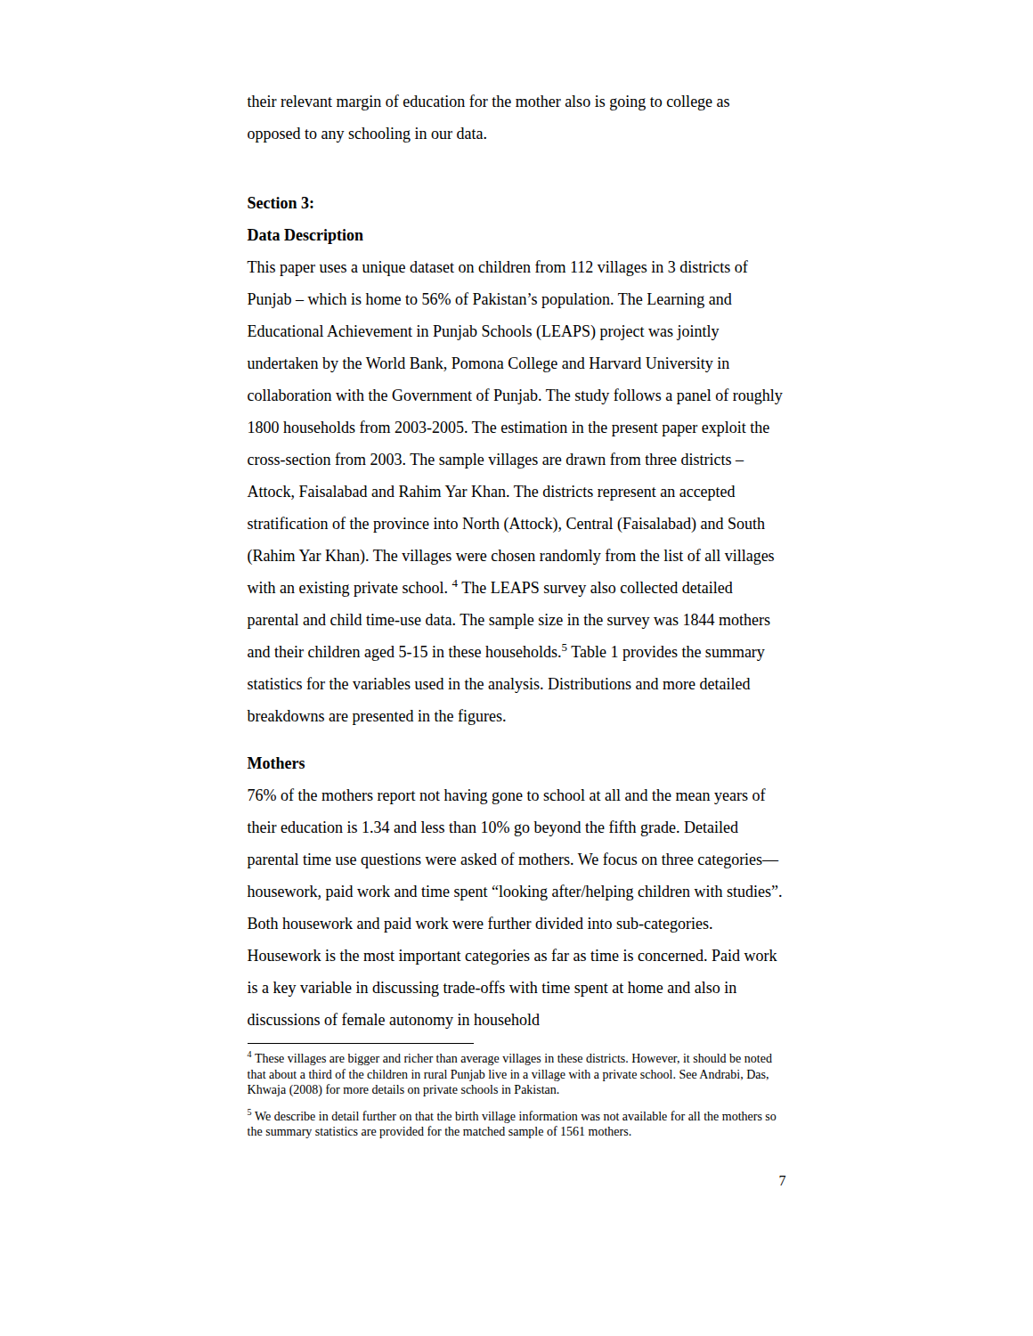their relevant margin of education for the mother also is going to college as opposed to any schooling in our data.
Section 3:
Data Description
This paper uses a unique dataset on children from 112 villages in 3 districts of Punjab – which is home to 56% of Pakistan’s population. The Learning and Educational Achievement in Punjab Schools (LEAPS) project was jointly undertaken by the World Bank, Pomona College and Harvard University in collaboration with the Government of Punjab. The study follows a panel of roughly 1800 households from 2003-2005. The estimation in the present paper exploit the cross-section from 2003. The sample villages are drawn from three districts – Attock, Faisalabad and Rahim Yar Khan. The districts represent an accepted stratification of the province into North (Attock), Central (Faisalabad) and South (Rahim Yar Khan). The villages were chosen randomly from the list of all villages with an existing private school. 4 The LEAPS survey also collected detailed parental and child time-use data. The sample size in the survey was 1844 mothers and their children aged 5-15 in these households.5 Table 1 provides the summary statistics for the variables used in the analysis. Distributions and more detailed breakdowns are presented in the figures.
Mothers
76% of the mothers report not having gone to school at all and the mean years of their education is 1.34 and less than 10% go beyond the fifth grade. Detailed parental time use questions were asked of mothers. We focus on three categories—housework, paid work and time spent “looking after/helping children with studies”. Both housework and paid work were further divided into sub-categories. Housework is the most important categories as far as time is concerned. Paid work is a key variable in discussing trade-offs with time spent at home and also in discussions of female autonomy in household
4 These villages are bigger and richer than average villages in these districts. However, it should be noted that about a third of the children in rural Punjab live in a village with a private school. See Andrabi, Das, Khwaja (2008) for more details on private schools in Pakistan.
5 We describe in detail further on that the birth village information was not available for all the mothers so the summary statistics are provided for the matched sample of 1561 mothers.
7